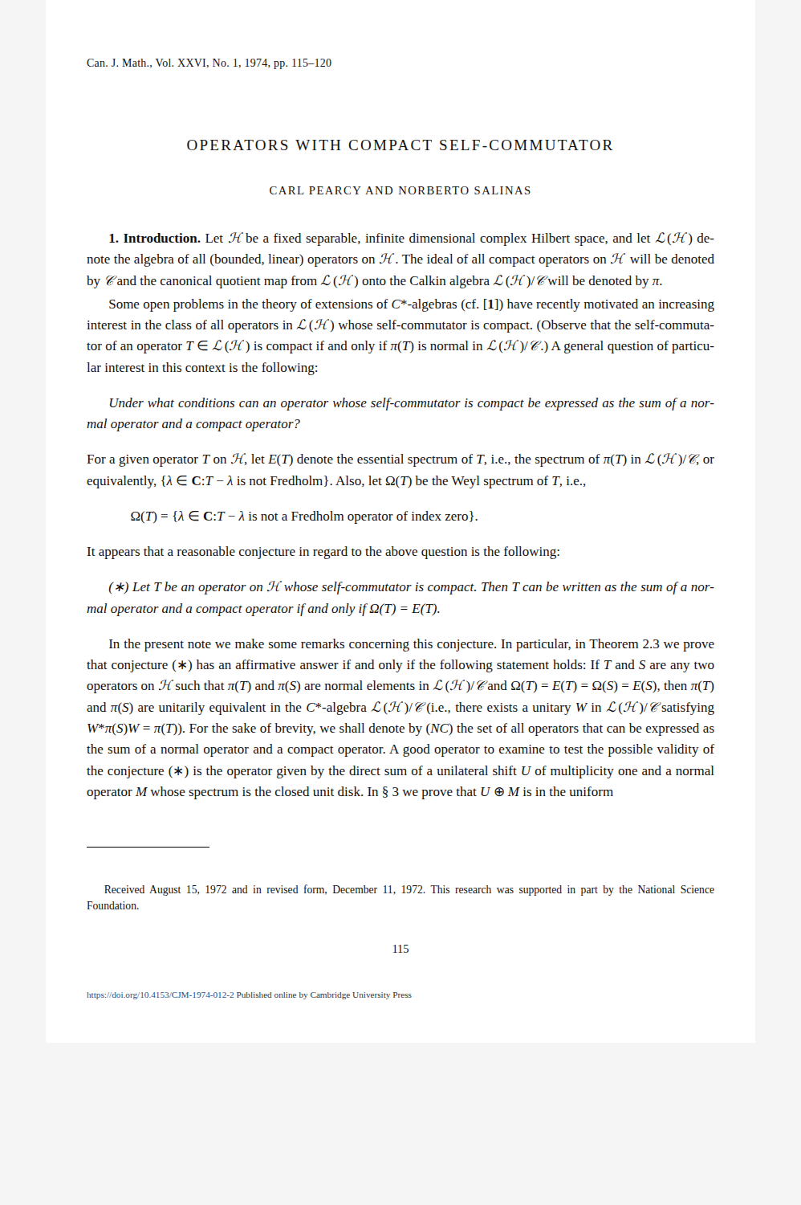Can. J. Math., Vol. XXVI, No. 1, 1974, pp. 115–120
Operators with Compact Self-Commutator
Carl Pearcy and Norberto Salinas
1. Introduction. Let ℋ be a fixed separable, infinite dimensional complex Hilbert space, and let ℒ (ℋ ) denote the algebra of all (bounded, linear) operators on ℋ . The ideal of all compact operators on ℋ  will be denoted by 𝒞 and the canonical quotient map from ℒ (ℋ ) onto the Calkin algebra ℒ (ℋ )/𝒞 will be denoted by π.
Some open problems in the theory of extensions of C*-algebras (cf. [1]) have recently motivated an increasing interest in the class of all operators in ℒ (ℋ ) whose self-commutator is compact. (Observe that the self-commutator of an operator T ∈ ℒ (ℋ ) is compact if and only if π(T) is normal in ℒ (ℋ )/𝒞 .) A general question of particular interest in this context is the following:
Under what conditions can an operator whose self-commutator is compact be expressed as the sum of a normal operator and a compact operator?
For a given operator T on ℋ, let E(T) denote the essential spectrum of T, i.e., the spectrum of π(T) in ℒ (ℋ )/𝒞, or equivalently, {λ ∈ C:T − λ is not Fredholm}. Also, let Ω(T) be the Weyl spectrum of T, i.e.,
Ω(T) = {λ ∈ C:T − λ is not a Fredholm operator of index zero}.
It appears that a reasonable conjecture in regard to the above question is the following:
(∗) Let T be an operator on ℋ whose self-commutator is compact. Then T can be written as the sum of a normal operator and a compact operator if and only if Ω(T) = E(T).
In the present note we make some remarks concerning this conjecture. In particular, in Theorem 2.3 we prove that conjecture (∗) has an affirmative answer if and only if the following statement holds: If T and S are any two operators on ℋ such that π(T) and π(S) are normal elements in ℒ (ℋ )/𝒞 and Ω(T) = E(T) = Ω(S) = E(S), then π(T) and π(S) are unitarily equivalent in the C*-algebra ℒ (ℋ )/𝒞 (i.e., there exists a unitary W in ℒ (ℋ )/𝒞 satisfying W*π(S)W = π(T)). For the sake of brevity, we shall denote by (NC) the set of all operators that can be expressed as the sum of a normal operator and a compact operator. A good operator to examine to test the possible validity of the conjecture (∗) is the operator given by the direct sum of a unilateral shift U of multiplicity one and a normal operator M whose spectrum is the closed unit disk. In § 3 we prove that U ⊕ M is in the uniform
Received August 15, 1972 and in revised form, December 11, 1972. This research was supported in part by the National Science Foundation.
115
https://doi.org/10.4153/CJM-1974-012-2 Published online by Cambridge University Press